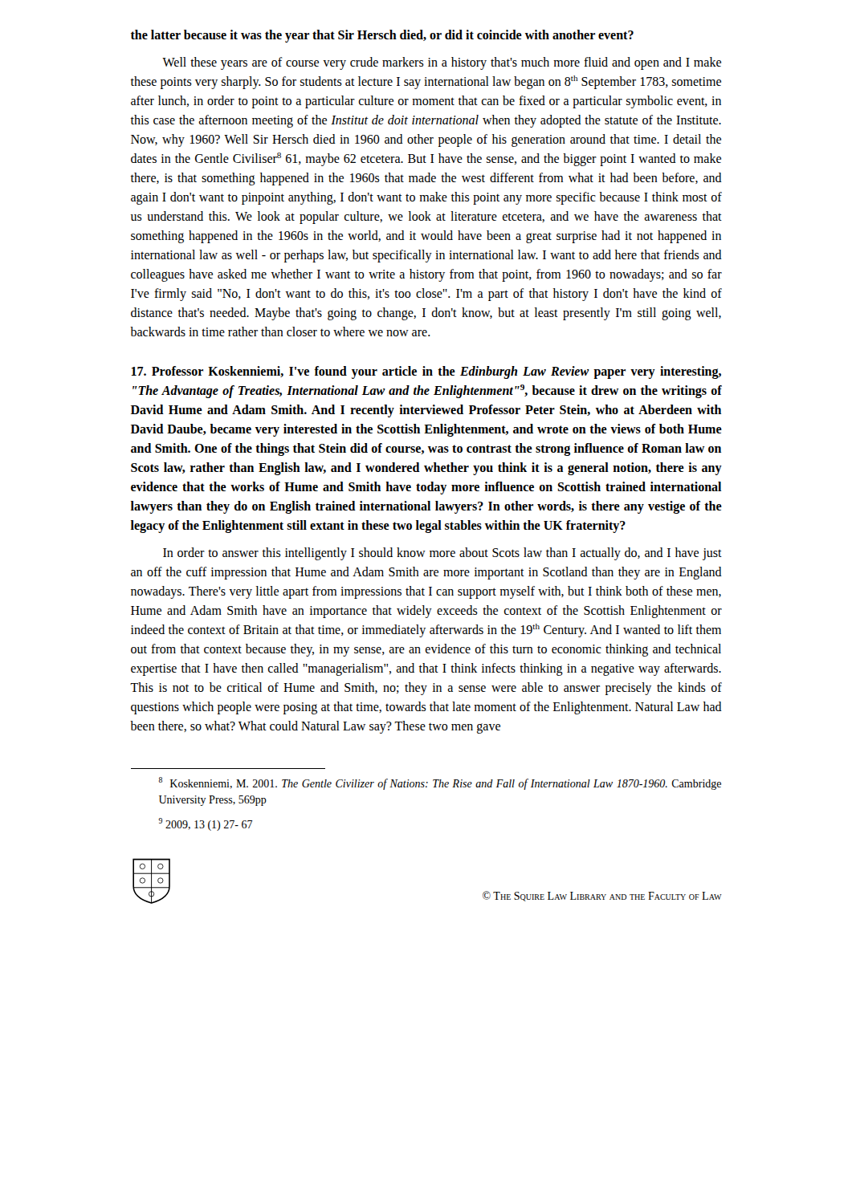the latter because it was the year that Sir Hersch died, or did it coincide with another event?
Well these years are of course very crude markers in a history that's much more fluid and open and I make these points very sharply. So for students at lecture I say international law began on 8th September 1783, sometime after lunch, in order to point to a particular culture or moment that can be fixed or a particular symbolic event, in this case the afternoon meeting of the Institut de doit international when they adopted the statute of the Institute. Now, why 1960? Well Sir Hersch died in 1960 and other people of his generation around that time. I detail the dates in the Gentle Civiliser8 61, maybe 62 etcetera. But I have the sense, and the bigger point I wanted to make there, is that something happened in the 1960s that made the west different from what it had been before, and again I don't want to pinpoint anything, I don't want to make this point any more specific because I think most of us understand this. We look at popular culture, we look at literature etcetera, and we have the awareness that something happened in the 1960s in the world, and it would have been a great surprise had it not happened in international law as well - or perhaps law, but specifically in international law. I want to add here that friends and colleagues have asked me whether I want to write a history from that point, from 1960 to nowadays; and so far I've firmly said "No, I don't want to do this, it's too close". I'm a part of that history I don't have the kind of distance that's needed. Maybe that's going to change, I don't know, but at least presently I'm still going well, backwards in time rather than closer to where we now are.
17. Professor Koskenniemi, I've found your article in the Edinburgh Law Review paper very interesting, "The Advantage of Treaties, International Law and the Enlightenment"9, because it drew on the writings of David Hume and Adam Smith. And I recently interviewed Professor Peter Stein, who at Aberdeen with David Daube, became very interested in the Scottish Enlightenment, and wrote on the views of both Hume and Smith. One of the things that Stein did of course, was to contrast the strong influence of Roman law on Scots law, rather than English law, and I wondered whether you think it is a general notion, there is any evidence that the works of Hume and Smith have today more influence on Scottish trained international lawyers than they do on English trained international lawyers? In other words, is there any vestige of the legacy of the Enlightenment still extant in these two legal stables within the UK fraternity?
In order to answer this intelligently I should know more about Scots law than I actually do, and I have just an off the cuff impression that Hume and Adam Smith are more important in Scotland than they are in England nowadays. There's very little apart from impressions that I can support myself with, but I think both of these men, Hume and Adam Smith have an importance that widely exceeds the context of the Scottish Enlightenment or indeed the context of Britain at that time, or immediately afterwards in the 19th Century. And I wanted to lift them out from that context because they, in my sense, are an evidence of this turn to economic thinking and technical expertise that I have then called "managerialism", and that I think infects thinking in a negative way afterwards. This is not to be critical of Hume and Smith, no; they in a sense were able to answer precisely the kinds of questions which people were posing at that time, towards that late moment of the Enlightenment. Natural Law had been there, so what? What could Natural Law say? These two men gave
8 Koskenniemi, M. 2001. The Gentle Civilizer of Nations: The Rise and Fall of International Law 1870-1960. Cambridge University Press, 569pp
9 2009, 13 (1) 27- 67
© The Squire Law Library and the Faculty of Law